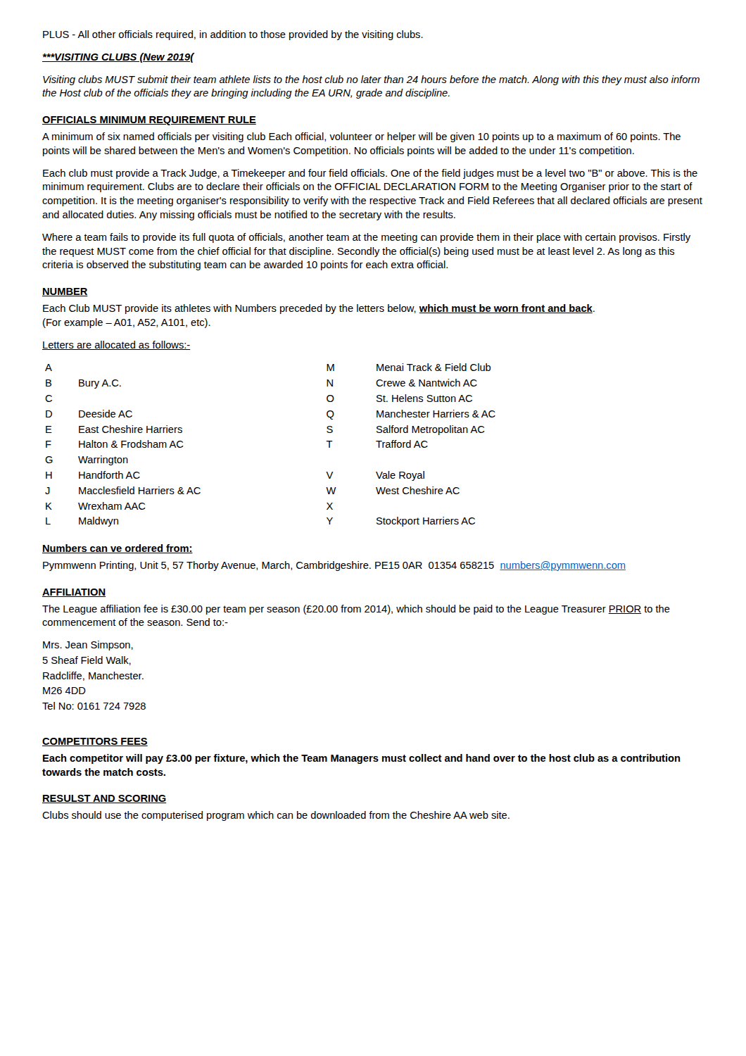PLUS - All other officials required, in addition to those provided by the visiting clubs.
***VISITING CLUBS (New 2019(
Visiting clubs MUST submit their team athlete lists to the host club no later than 24 hours before the match. Along with this they must also inform the Host club of the officials they are bringing including the EA URN, grade and discipline.
OFFICIALS MINIMUM REQUIREMENT RULE
A minimum of six named officials per visiting club Each official, volunteer or helper will be given 10 points up to a maximum of 60 points. The points will be shared between the Men's and Women's Competition. No officials points will be added to the under 11's competition.
Each club must provide a Track Judge, a Timekeeper and four field officials. One of the field judges must be a level two "B" or above. This is the minimum requirement. Clubs are to declare their officials on the OFFICIAL DECLARATION FORM to the Meeting Organiser prior to the start of competition. It is the meeting organiser's responsibility to verify with the respective Track and Field Referees that all declared officials are present and allocated duties. Any missing officials must be notified to the secretary with the results.
Where a team fails to provide its full quota of officials, another team at the meeting can provide them in their place with certain provisos. Firstly the request MUST come from the chief official for that discipline. Secondly the official(s) being used must be at least level 2. As long as this criteria is observed the substituting team can be awarded 10 points for each extra official.
NUMBER
Each Club MUST provide its athletes with Numbers preceded by the letters below, which must be worn front and back.
(For example – A01, A52, A101, etc).
Letters are allocated as follows:-
| A | | M | Menai Track & Field Club |
| B | Bury A.C. | N | Crewe & Nantwich AC |
| C | | O | St. Helens Sutton AC |
| D | Deeside AC | Q | Manchester Harriers & AC |
| E | East Cheshire Harriers | S | Salford Metropolitan AC |
| F | Halton & Frodsham AC | T | Trafford AC |
| G | Warrington | | |
| H | Handforth AC | V | Vale Royal |
| J | Macclesfield Harriers & AC | W | West Cheshire AC |
| K | Wrexham AAC | X | |
| L | Maldwyn | Y | Stockport Harriers AC |
Numbers can ve ordered from:
Pymmwenn Printing, Unit 5, 57 Thorby Avenue, March, Cambridgeshire. PE15 0AR 01354 658215 numbers@pymmwenn.com
AFFILIATION
The League affiliation fee is £30.00 per team per season (£20.00 from 2014), which should be paid to the League Treasurer PRIOR to the commencement of the season. Send to:-
Mrs. Jean Simpson,
5 Sheaf Field Walk,
Radcliffe, Manchester.
M26 4DD
Tel No: 0161 724 7928
COMPETITORS FEES
Each competitor will pay £3.00 per fixture, which the Team Managers must collect and hand over to the host club as a contribution towards the match costs.
RESULST AND SCORING
Clubs should use the computerised program which can be downloaded from the Cheshire AA web site.